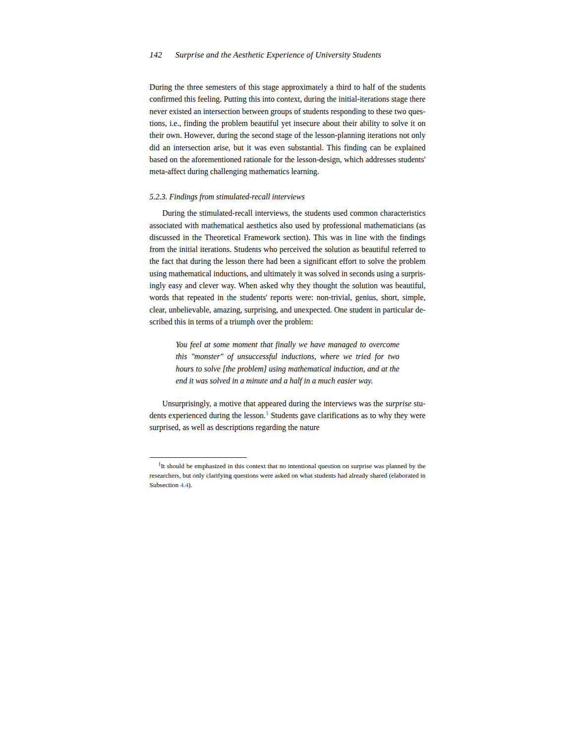142 Surprise and the Aesthetic Experience of University Students
During the three semesters of this stage approximately a third to half of the students confirmed this feeling. Putting this into context, during the initial-iterations stage there never existed an intersection between groups of students responding to these two questions, i.e., finding the problem beautiful yet insecure about their ability to solve it on their own. However, during the second stage of the lesson-planning iterations not only did an intersection arise, but it was even substantial. This finding can be explained based on the aforementioned rationale for the lesson-design, which addresses students' meta-affect during challenging mathematics learning.
5.2.3. Findings from stimulated-recall interviews
During the stimulated-recall interviews, the students used common characteristics associated with mathematical aesthetics also used by professional mathematicians (as discussed in the Theoretical Framework section). This was in line with the findings from the initial iterations. Students who perceived the solution as beautiful referred to the fact that during the lesson there had been a significant effort to solve the problem using mathematical inductions, and ultimately it was solved in seconds using a surprisingly easy and clever way. When asked why they thought the solution was beautiful, words that repeated in the students' reports were: non-trivial, genius, short, simple, clear, unbelievable, amazing, surprising, and unexpected. One student in particular described this in terms of a triumph over the problem:
You feel at some moment that finally we have managed to overcome this "monster" of unsuccessful inductions, where we tried for two hours to solve [the problem] using mathematical induction, and at the end it was solved in a minute and a half in a much easier way.
Unsurprisingly, a motive that appeared during the interviews was the surprise students experienced during the lesson.1 Students gave clarifications as to why they were surprised, as well as descriptions regarding the nature
1It should be emphasized in this context that no intentional question on surprise was planned by the researchers, but only clarifying questions were asked on what students had already shared (elaborated in Subsection 4.4).